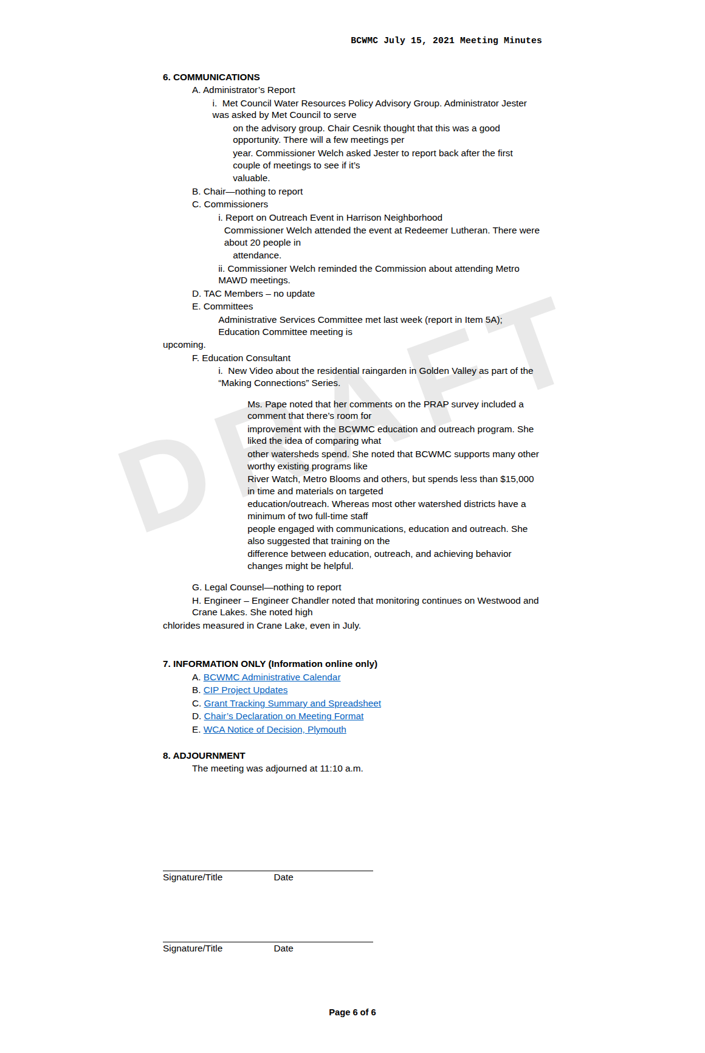BCWMC July 15, 2021 Meeting Minutes
DRAFT
6. COMMUNICATIONS
A. Administrator’s Report
i. Met Council Water Resources Policy Advisory Group. Administrator Jester was asked by Met Council to serve
on the advisory group. Chair Cesnik thought that this was a good opportunity. There will a few meetings per
year. Commissioner Welch asked Jester to report back after the first couple of meetings to see if it’s
valuable.
B. Chair—nothing to report
C. Commissioners
i. Report on Outreach Event in Harrison Neighborhood
Commissioner Welch attended the event at Redeemer Lutheran. There were about 20 people in
attendance.
ii. Commissioner Welch reminded the Commission about attending Metro MAWD meetings.
D. TAC Members – no update
E. Committees
Administrative Services Committee met last week (report in Item 5A); Education Committee meeting is
upcoming.
F. Education Consultant
i. New Video about the residential raingarden in Golden Valley as part of the “Making Connections” Series.
Ms. Pape noted that her comments on the PRAP survey included a comment that there’s room for
improvement with the BCWMC education and outreach program. She liked the idea of comparing what
other watersheds spend. She noted that BCWMC supports many other worthy existing programs like
River Watch, Metro Blooms and others, but spends less than $15,000 in time and materials on targeted
education/outreach. Whereas most other watershed districts have a minimum of two full-time staff
people engaged with communications, education and outreach. She also suggested that training on the
difference between education, outreach, and achieving behavior changes might be helpful.
G. Legal Counsel—nothing to report
H. Engineer – Engineer Chandler noted that monitoring continues on Westwood and Crane Lakes. She noted high
chlorides measured in Crane Lake, even in July.
7. INFORMATION ONLY (Information online only)
A. BCWMC Administrative Calendar
B. CIP Project Updates
C. Grant Tracking Summary and Spreadsheet
D. Chair’s Declaration on Meeting Format
E. WCA Notice of Decision, Plymouth
8. ADJOURNMENT
The meeting was adjourned at 11:10 a.m.
Signature/Title Date
Signature/Title Date
Page 6 of 6